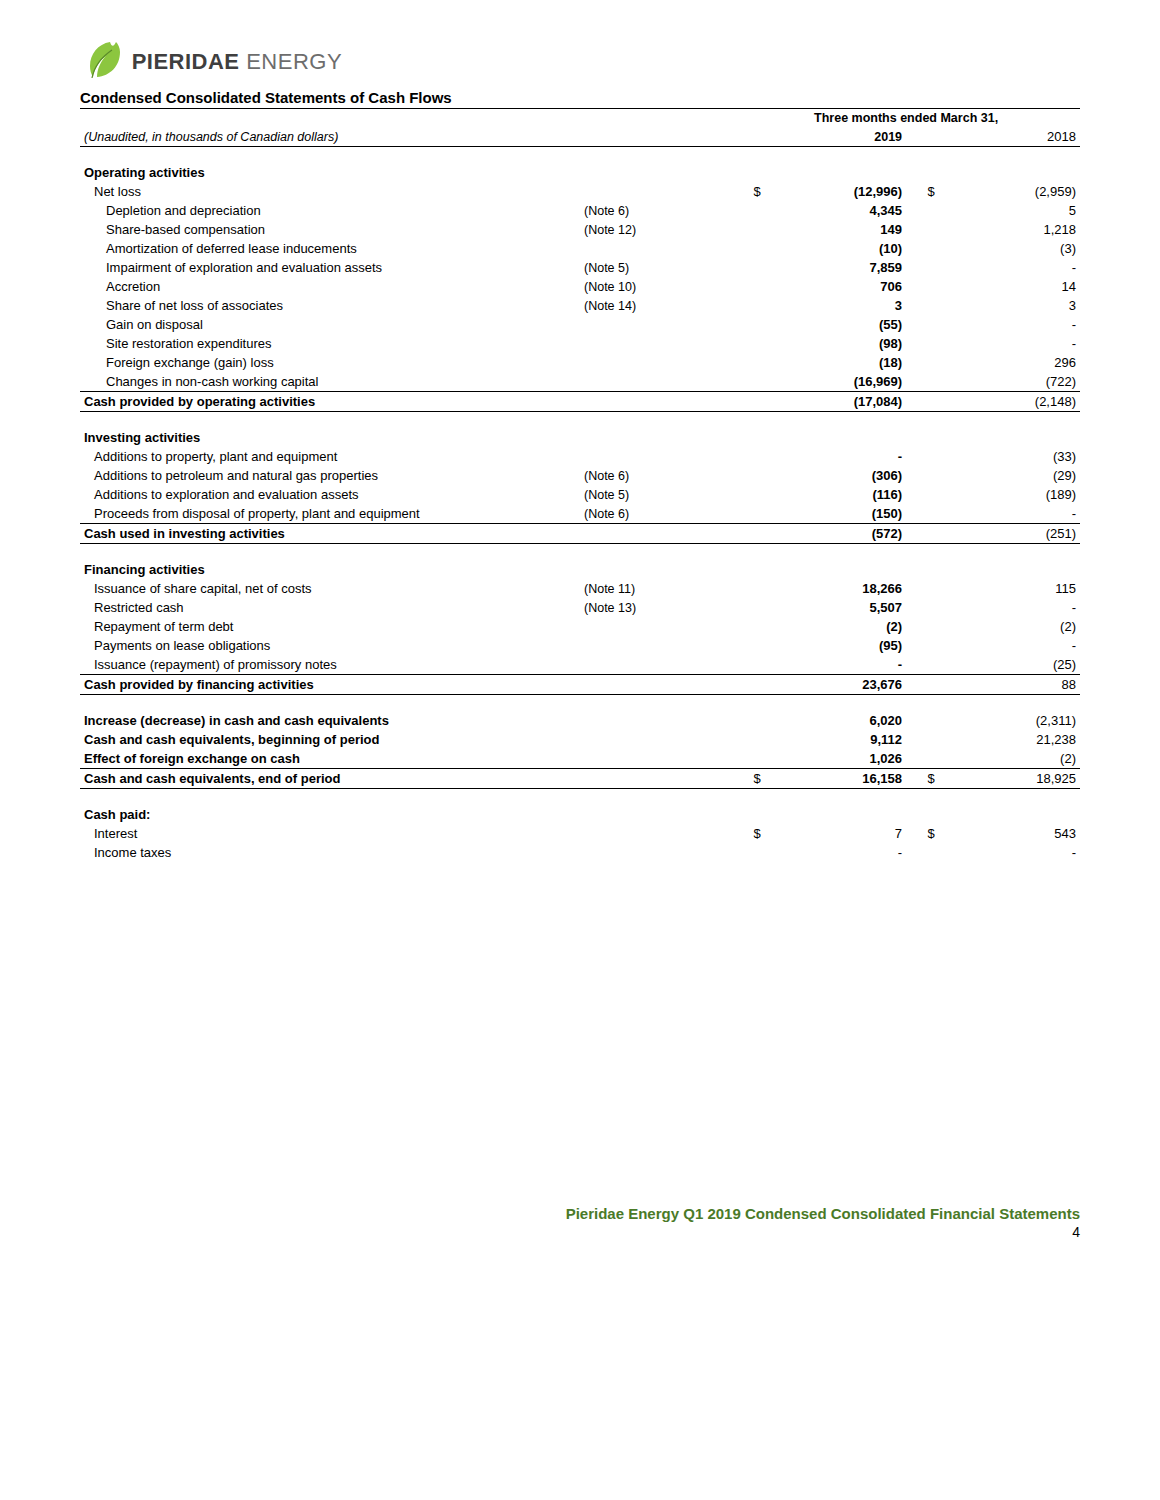PIERIDAE ENERGY
Condensed Consolidated Statements of Cash Flows
| | | Three months ended March 31, |
| (Unaudited, in thousands of Canadian dollars) | | 2019 | 2018 |
| Operating activities | | | | | |
| Net loss | | $ | (12,996) | $ | (2,959) |
| Depletion and depreciation | (Note 6) | | 4,345 | | 5 |
| Share-based compensation | (Note 12) | | 149 | | 1,218 |
| Amortization of deferred lease inducements | | | (10) | | (3) |
| Impairment of exploration and evaluation assets | (Note 5) | | 7,859 | | - |
| Accretion | (Note 10) | | 706 | | 14 |
| Share of net loss of associates | (Note 14) | | 3 | | 3 |
| Gain on disposal | | | (55) | | - |
| Site restoration expenditures | | | (98) | | - |
| Foreign exchange (gain) loss | | | (18) | | 296 |
| Changes in non-cash working capital | | | (16,969) | | (722) |
| Cash provided by operating activities | | | (17,084) | | (2,148) |
| Investing activities | | | | | |
| Additions to property, plant and equipment | | | - | | (33) |
| Additions to petroleum and natural gas properties | (Note 6) | | (306) | | (29) |
| Additions to exploration and evaluation assets | (Note 5) | | (116) | | (189) |
| Proceeds from disposal of property, plant and equipment | (Note 6) | | (150) | | - |
| Cash used in investing activities | | | (572) | | (251) |
| Financing activities | | | | | |
| Issuance of share capital, net of costs | (Note 11) | | 18,266 | | 115 |
| Restricted cash | (Note 13) | | 5,507 | | - |
| Repayment of term debt | | | (2) | | (2) |
| Payments on lease obligations | | | (95) | | - |
| Issuance (repayment) of promissory notes | | | - | | (25) |
| Cash provided by financing activities | | | 23,676 | | 88 |
| Increase (decrease) in cash and cash equivalents | | | 6,020 | | (2,311) |
| Cash and cash equivalents, beginning of period | | | 9,112 | | 21,238 |
| Effect of foreign exchange on cash | | | 1,026 | | (2) |
| Cash and cash equivalents, end of period | | $ | 16,158 | $ | 18,925 |
| Cash paid: | | | | | |
| Interest | | $ | 7 | $ | 543 |
| Income taxes | | | - | | - |
Pieridae Energy Q1 2019 Condensed Consolidated Financial Statements
4